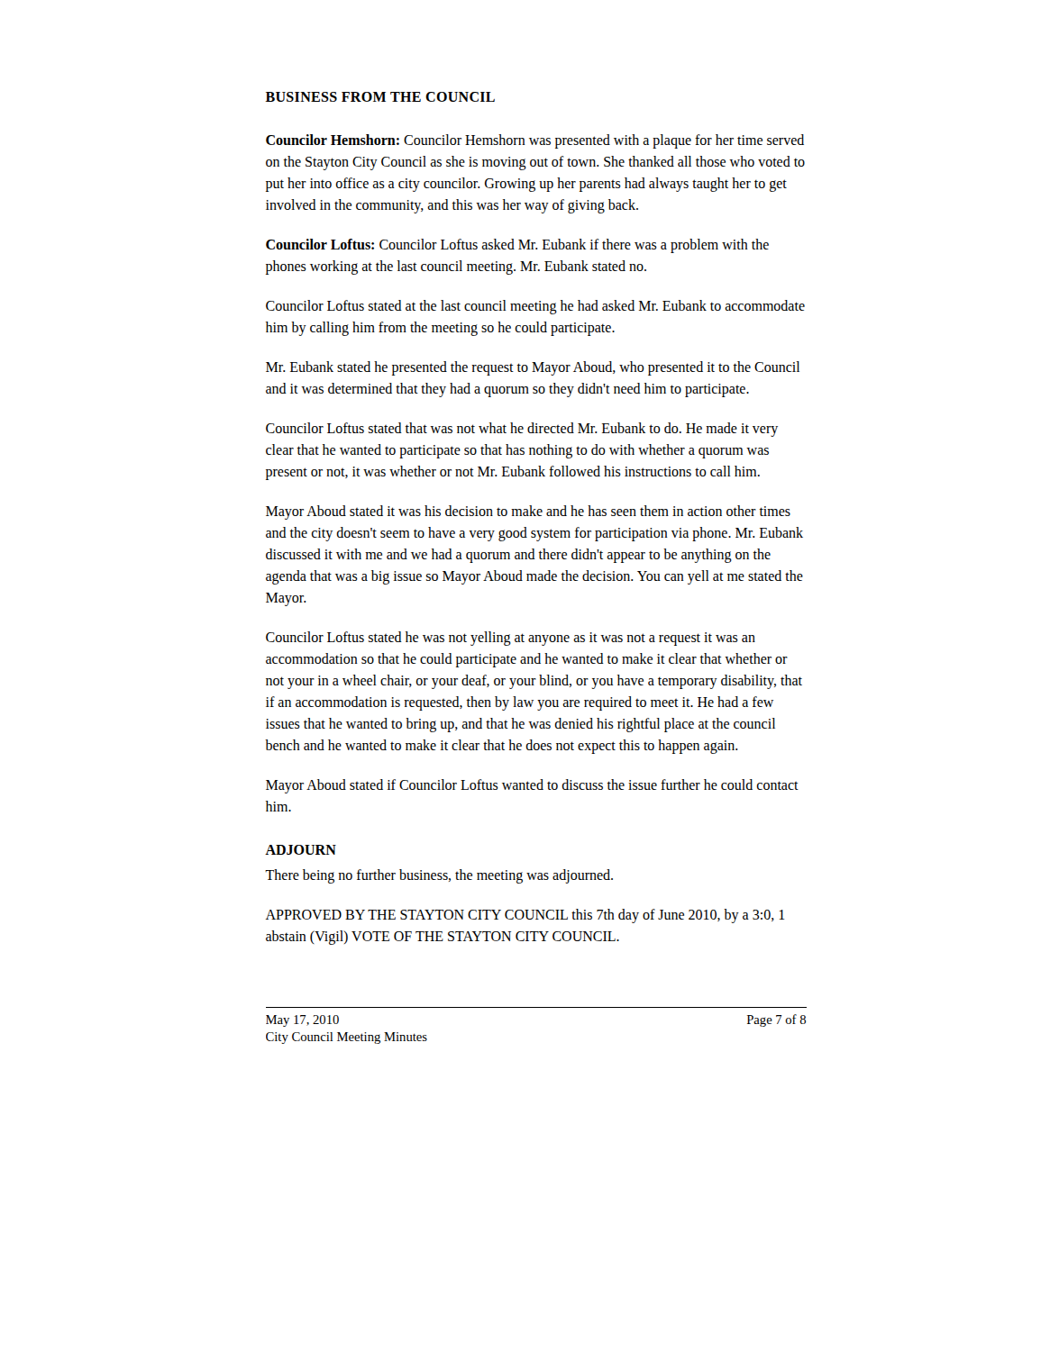BUSINESS FROM THE COUNCIL
Councilor Hemshorn: Councilor Hemshorn was presented with a plaque for her time served on the Stayton City Council as she is moving out of town. She thanked all those who voted to put her into office as a city councilor. Growing up her parents had always taught her to get involved in the community, and this was her way of giving back.
Councilor Loftus: Councilor Loftus asked Mr. Eubank if there was a problem with the phones working at the last council meeting. Mr. Eubank stated no.
Councilor Loftus stated at the last council meeting he had asked Mr. Eubank to accommodate him by calling him from the meeting so he could participate.
Mr. Eubank stated he presented the request to Mayor Aboud, who presented it to the Council and it was determined that they had a quorum so they didn't need him to participate.
Councilor Loftus stated that was not what he directed Mr. Eubank to do. He made it very clear that he wanted to participate so that has nothing to do with whether a quorum was present or not, it was whether or not Mr. Eubank followed his instructions to call him.
Mayor Aboud stated it was his decision to make and he has seen them in action other times and the city doesn't seem to have a very good system for participation via phone. Mr. Eubank discussed it with me and we had a quorum and there didn't appear to be anything on the agenda that was a big issue so Mayor Aboud made the decision. You can yell at me stated the Mayor.
Councilor Loftus stated he was not yelling at anyone as it was not a request it was an accommodation so that he could participate and he wanted to make it clear that whether or not your in a wheel chair, or your deaf, or your blind, or you have a temporary disability, that if an accommodation is requested, then by law you are required to meet it. He had a few issues that he wanted to bring up, and that he was denied his rightful place at the council bench and he wanted to make it clear that he does not expect this to happen again.
Mayor Aboud stated if Councilor Loftus wanted to discuss the issue further he could contact him.
ADJOURN
There being no further business, the meeting was adjourned.
APPROVED BY THE STAYTON CITY COUNCIL this 7th day of June 2010, by a 3:0, 1 abstain (Vigil) VOTE OF THE STAYTON CITY COUNCIL.
May 17, 2010
City Council Meeting Minutes
Page 7 of 8